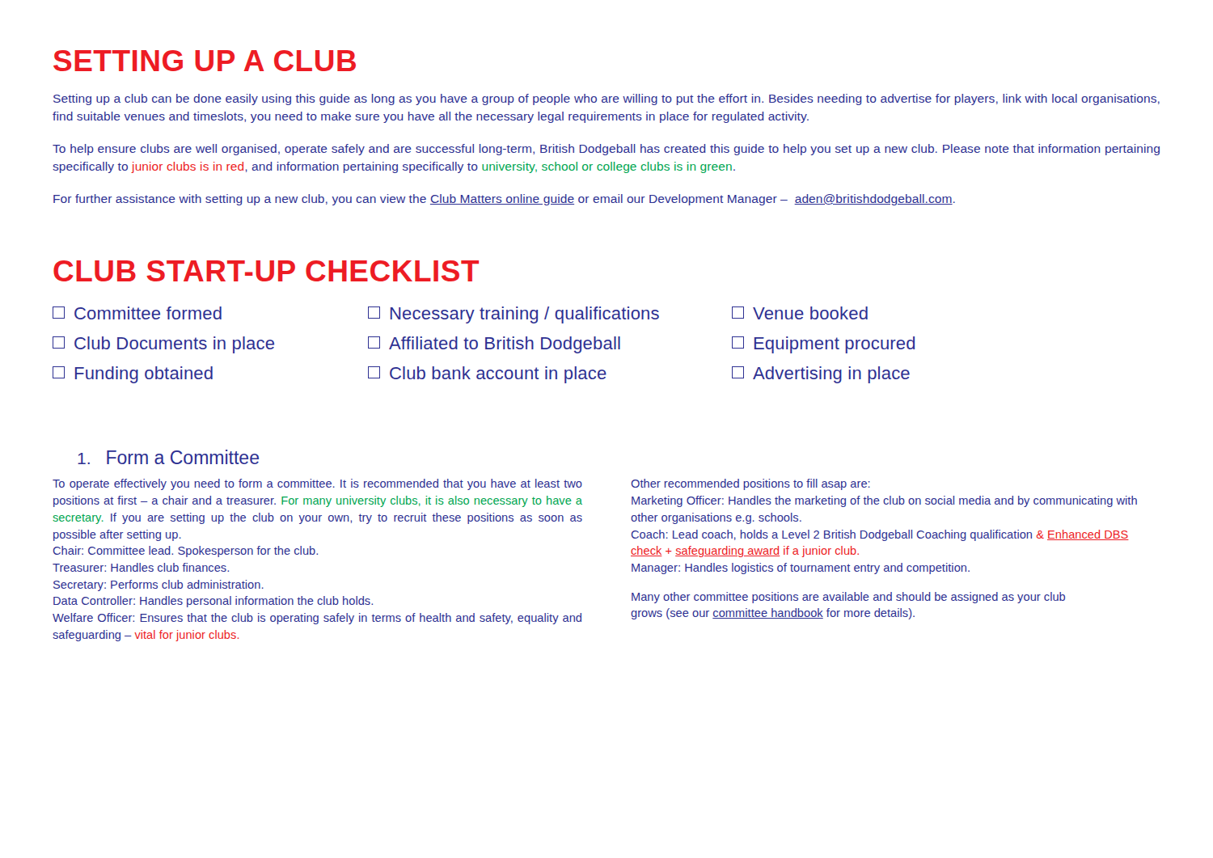Setting up a club
Setting up a club can be done easily using this guide as long as you have a group of people who are willing to put the effort in. Besides needing to advertise for players, link with local organisations, find suitable venues and timeslots, you need to make sure you have all the necessary legal requirements in place for regulated activity.
To help ensure clubs are well organised, operate safely and are successful long-term, British Dodgeball has created this guide to help you set up a new club. Please note that information pertaining specifically to junior clubs is in red, and information pertaining specifically to university, school or college clubs is in green.
For further assistance with setting up a new club, you can view the Club Matters online guide or email our Development Manager – aden@britishdodgeball.com.
Club start-up checklist
Committee formed
Necessary training / qualifications
Venue booked
Club Documents in place
Affiliated to British Dodgeball
Equipment procured
Funding obtained
Club bank account in place
Advertising in place
1. Form a Committee
To operate effectively you need to form a committee. It is recommended that you have at least two positions at first – a chair and a treasurer. For many university clubs, it is also necessary to have a secretary. If you are setting up the club on your own, try to recruit these positions as soon as possible after setting up.
Chair: Committee lead. Spokesperson for the club.
Treasurer: Handles club finances.
Secretary: Performs club administration.
Data Controller: Handles personal information the club holds.
Welfare Officer: Ensures that the club is operating safely in terms of health and safety, equality and safeguarding – vital for junior clubs.
Other recommended positions to fill asap are:
Marketing Officer: Handles the marketing of the club on social media and by communicating with other organisations e.g. schools.
Coach: Lead coach, holds a Level 2 British Dodgeball Coaching qualification & Enhanced DBS check + safeguarding award if a junior club.
Manager: Handles logistics of tournament entry and competition.
Many other committee positions are available and should be assigned as your club
grows (see our committee handbook for more details).